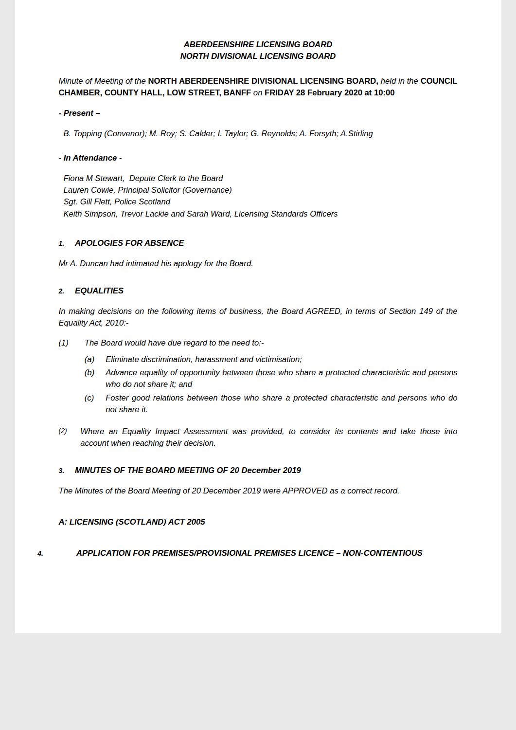ABERDEENSHIRE LICENSING BOARD
NORTH DIVISIONAL LICENSING BOARD
Minute of Meeting of the NORTH ABERDEENSHIRE DIVISIONAL LICENSING BOARD, held in the COUNCIL CHAMBER, COUNTY HALL, LOW STREET, BANFF on FRIDAY 28 February 2020 at 10:00
- Present –
B. Topping (Convenor); M. Roy; S. Calder; I. Taylor; G. Reynolds; A. Forsyth; A.Stirling
- In Attendance -
Fiona M Stewart, Depute Clerk to the Board Lauren Cowie, Principal Solicitor (Governance) Sgt. Gill Flett, Police Scotland Keith Simpson, Trevor Lackie and Sarah Ward, Licensing Standards Officers
1. APOLOGIES FOR ABSENCE
Mr A. Duncan had intimated his apology for the Board.
2. EQUALITIES
In making decisions on the following items of business, the Board AGREED, in terms of Section 149 of the Equality Act, 2010:-
(1) The Board would have due regard to the need to:-
(a) Eliminate discrimination, harassment and victimisation;
(b) Advance equality of opportunity between those who share a protected characteristic and persons who do not share it; and
(c) Foster good relations between those who share a protected characteristic and persons who do not share it.
(2) Where an Equality Impact Assessment was provided, to consider its contents and take those into account when reaching their decision.
3. MINUTES OF THE BOARD MEETING OF 20 December 2019
The Minutes of the Board Meeting of 20 December 2019 were APPROVED as a correct record.
A: LICENSING (SCOTLAND) ACT 2005
4. APPLICATION FOR PREMISES/PROVISIONAL PREMISES LICENCE – NON-CONTENTIOUS